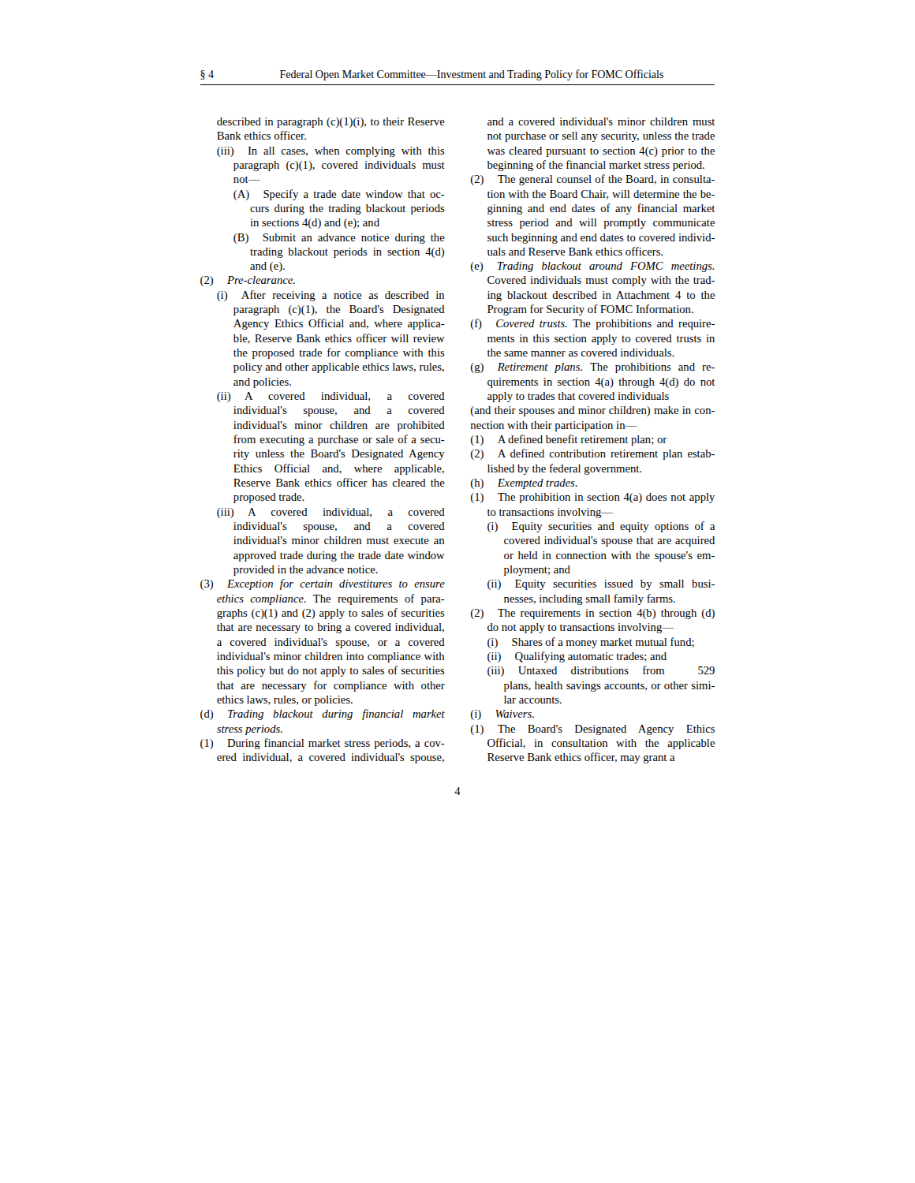§ 4 Federal Open Market Committee—Investment and Trading Policy for FOMC Officials
described in paragraph (c)(1)(i), to their Reserve Bank ethics officer.
(iii) In all cases, when complying with this paragraph (c)(1), covered individuals must not—
(A) Specify a trade date window that occurs during the trading blackout periods in sections 4(d) and (e); and
(B) Submit an advance notice during the trading blackout periods in section 4(d) and (e).
(2) Pre-clearance.
(i) After receiving a notice as described in paragraph (c)(1), the Board's Designated Agency Ethics Official and, where applicable, Reserve Bank ethics officer will review the proposed trade for compliance with this policy and other applicable ethics laws, rules, and policies.
(ii) A covered individual, a covered individual's spouse, and a covered individual's minor children are prohibited from executing a purchase or sale of a security unless the Board's Designated Agency Ethics Official and, where applicable, Reserve Bank ethics officer has cleared the proposed trade.
(iii) A covered individual, a covered individual's spouse, and a covered individual's minor children must execute an approved trade during the trade date window provided in the advance notice.
(3) Exception for certain divestitures to ensure ethics compliance. The requirements of paragraphs (c)(1) and (2) apply to sales of securities that are necessary to bring a covered individual, a covered individual's spouse, or a covered individual's minor children into compliance with this policy but do not apply to sales of securities that are necessary for compliance with other ethics laws, rules, or policies.
(d) Trading blackout during financial market stress periods.
(1) During financial market stress periods, a covered individual, a covered individual's spouse, and a covered individual's minor children must not purchase or sell any security, unless the trade was cleared pursuant to section 4(c) prior to the beginning of the financial market stress period.
(2) The general counsel of the Board, in consultation with the Board Chair, will determine the beginning and end dates of any financial market stress period and will promptly communicate such beginning and end dates to covered individuals and Reserve Bank ethics officers.
(e) Trading blackout around FOMC meetings. Covered individuals must comply with the trading blackout described in Attachment 4 to the Program for Security of FOMC Information.
(f) Covered trusts. The prohibitions and requirements in this section apply to covered trusts in the same manner as covered individuals.
(g) Retirement plans. The prohibitions and requirements in section 4(a) through 4(d) do not apply to trades that covered individuals
(and their spouses and minor children) make in connection with their participation in—
(1) A defined benefit retirement plan; or
(2) A defined contribution retirement plan established by the federal government.
(h) Exempted trades.
(1) The prohibition in section 4(a) does not apply to transactions involving—
(i) Equity securities and equity options of a covered individual's spouse that are acquired or held in connection with the spouse's employment; and
(ii) Equity securities issued by small businesses, including small family farms.
(2) The requirements in section 4(b) through (d) do not apply to transactions involving—
(i) Shares of a money market mutual fund;
(ii) Qualifying automatic trades; and
(iii) Untaxed distributions from 529 plans, health savings accounts, or other similar accounts.
(i) Waivers.
(1) The Board's Designated Agency Ethics Official, in consultation with the applicable Reserve Bank ethics officer, may grant a
4